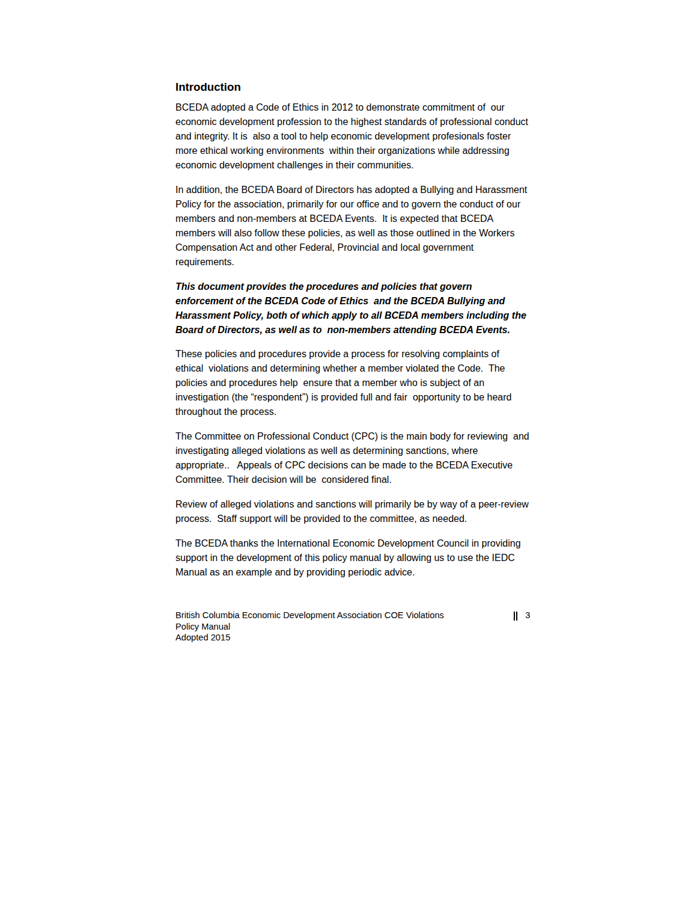Introduction
BCEDA adopted a Code of Ethics in 2012 to demonstrate commitment of our economic development profession to the highest standards of professional conduct and integrity. It is also a tool to help economic development profesionals foster more ethical working environments within their organizations while addressing economic development challenges in their communities.
In addition, the BCEDA Board of Directors has adopted a Bullying and Harassment Policy for the association, primarily for our office and to govern the conduct of our members and non-members at BCEDA Events. It is expected that BCEDA members will also follow these policies, as well as those outlined in the Workers Compensation Act and other Federal, Provincial and local government requirements.
This document provides the procedures and policies that govern enforcement of the BCEDA Code of Ethics and the BCEDA Bullying and Harassment Policy, both of which apply to all BCEDA members including the Board of Directors, as well as to non-members attending BCEDA Events.
These policies and procedures provide a process for resolving complaints of ethical violations and determining whether a member violated the Code. The policies and procedures help ensure that a member who is subject of an investigation (the “respondent”) is provided full and fair opportunity to be heard throughout the process.
The Committee on Professional Conduct (CPC) is the main body for reviewing and investigating alleged violations as well as determining sanctions, where appropriate.. Appeals of CPC decisions can be made to the BCEDA Executive Committee. Their decision will be considered final.
Review of alleged violations and sanctions will primarily be by way of a peer-review process. Staff support will be provided to the committee, as needed.
The BCEDA thanks the International Economic Development Council in providing support in the development of this policy manual by allowing us to use the IEDC Manual as an example and by providing periodic advice.
British Columbia Economic Development Association COE Violations Policy Manual
Adopted 2015
3